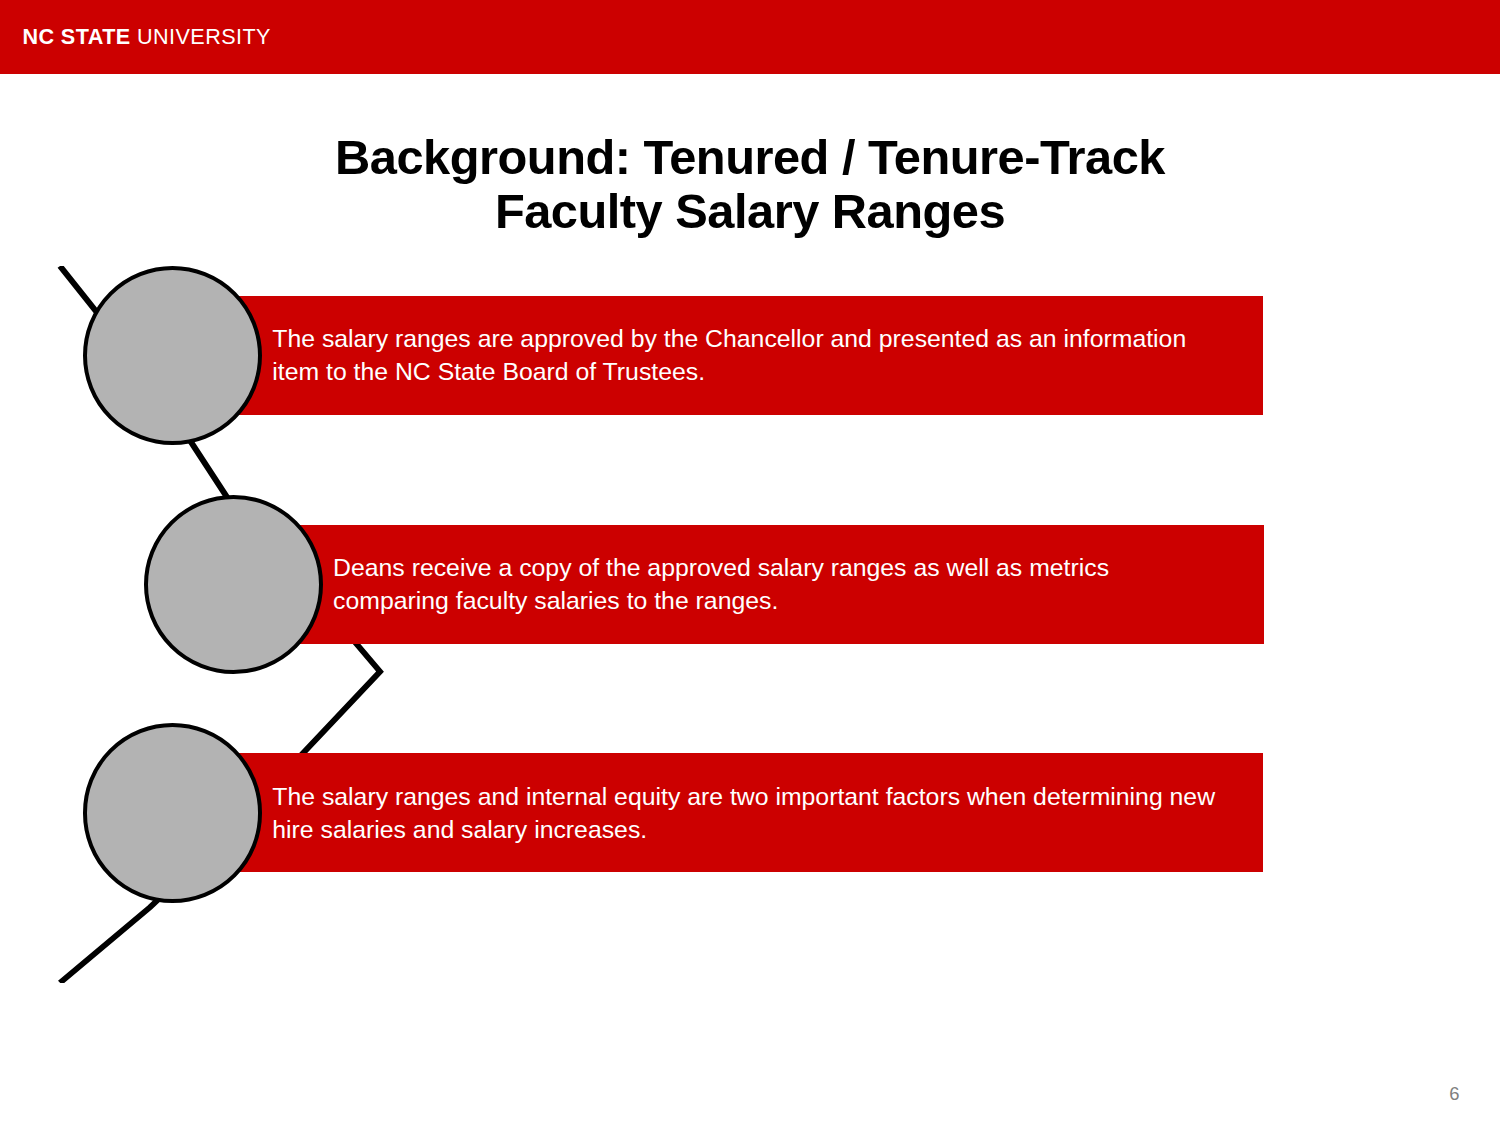NC STATE UNIVERSITY
Background: Tenured / Tenure-Track
Faculty Salary Ranges
The salary ranges are approved by the Chancellor and presented as an information item to the NC State Board of Trustees.
Deans receive a copy of the approved salary ranges as well as metrics comparing faculty salaries to the ranges.
The salary ranges and internal equity are two important factors when determining new hire salaries and salary increases.
6